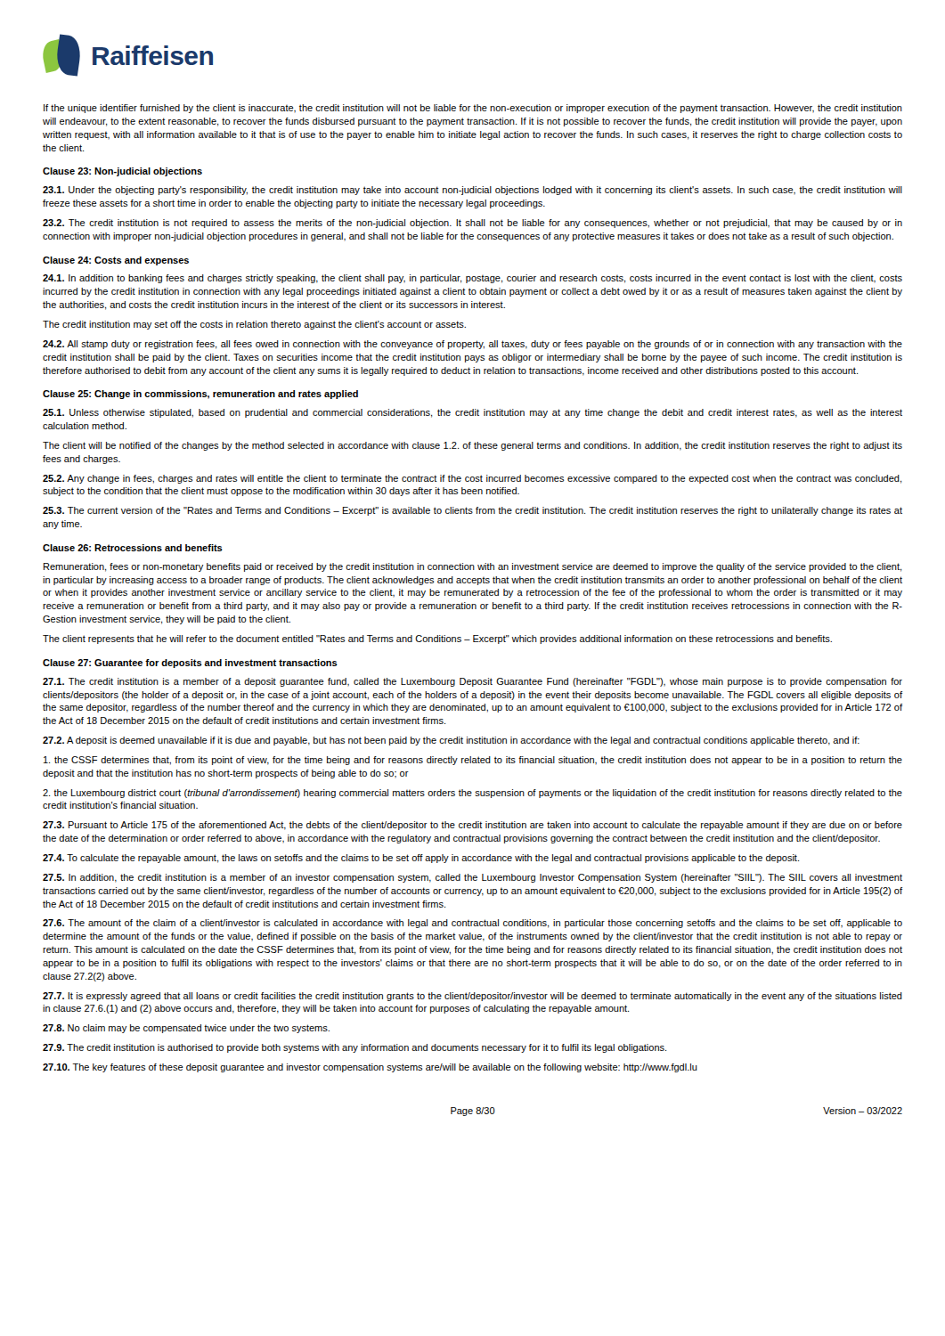Raiffeisen
If the unique identifier furnished by the client is inaccurate, the credit institution will not be liable for the non-execution or improper execution of the payment transaction. However, the credit institution will endeavour, to the extent reasonable, to recover the funds disbursed pursuant to the payment transaction. If it is not possible to recover the funds, the credit institution will provide the payer, upon written request, with all information available to it that is of use to the payer to enable him to initiate legal action to recover the funds. In such cases, it reserves the right to charge collection costs to the client.
Clause 23: Non-judicial objections
23.1. Under the objecting party's responsibility, the credit institution may take into account non-judicial objections lodged with it concerning its client's assets. In such case, the credit institution will freeze these assets for a short time in order to enable the objecting party to initiate the necessary legal proceedings.
23.2. The credit institution is not required to assess the merits of the non-judicial objection. It shall not be liable for any consequences, whether or not prejudicial, that may be caused by or in connection with improper non-judicial objection procedures in general, and shall not be liable for the consequences of any protective measures it takes or does not take as a result of such objection.
Clause 24: Costs and expenses
24.1. In addition to banking fees and charges strictly speaking, the client shall pay, in particular, postage, courier and research costs, costs incurred in the event contact is lost with the client, costs incurred by the credit institution in connection with any legal proceedings initiated against a client to obtain payment or collect a debt owed by it or as a result of measures taken against the client by the authorities, and costs the credit institution incurs in the interest of the client or its successors in interest.
The credit institution may set off the costs in relation thereto against the client's account or assets.
24.2. All stamp duty or registration fees, all fees owed in connection with the conveyance of property, all taxes, duty or fees payable on the grounds of or in connection with any transaction with the credit institution shall be paid by the client. Taxes on securities income that the credit institution pays as obligor or intermediary shall be borne by the payee of such income. The credit institution is therefore authorised to debit from any account of the client any sums it is legally required to deduct in relation to transactions, income received and other distributions posted to this account.
Clause 25: Change in commissions, remuneration and rates applied
25.1. Unless otherwise stipulated, based on prudential and commercial considerations, the credit institution may at any time change the debit and credit interest rates, as well as the interest calculation method.
The client will be notified of the changes by the method selected in accordance with clause 1.2. of these general terms and conditions. In addition, the credit institution reserves the right to adjust its fees and charges.
25.2. Any change in fees, charges and rates will entitle the client to terminate the contract if the cost incurred becomes excessive compared to the expected cost when the contract was concluded, subject to the condition that the client must oppose to the modification within 30 days after it has been notified.
25.3. The current version of the "Rates and Terms and Conditions – Excerpt" is available to clients from the credit institution. The credit institution reserves the right to unilaterally change its rates at any time.
Clause 26: Retrocessions and benefits
Remuneration, fees or non-monetary benefits paid or received by the credit institution in connection with an investment service are deemed to improve the quality of the service provided to the client, in particular by increasing access to a broader range of products. The client acknowledges and accepts that when the credit institution transmits an order to another professional on behalf of the client or when it provides another investment service or ancillary service to the client, it may be remunerated by a retrocession of the fee of the professional to whom the order is transmitted or it may receive a remuneration or benefit from a third party, and it may also pay or provide a remuneration or benefit to a third party. If the credit institution receives retrocessions in connection with the R-Gestion investment service, they will be paid to the client.
The client represents that he will refer to the document entitled "Rates and Terms and Conditions – Excerpt" which provides additional information on these retrocessions and benefits.
Clause 27: Guarantee for deposits and investment transactions
27.1. The credit institution is a member of a deposit guarantee fund, called the Luxembourg Deposit Guarantee Fund (hereinafter "FGDL"), whose main purpose is to provide compensation for clients/depositors (the holder of a deposit or, in the case of a joint account, each of the holders of a deposit) in the event their deposits become unavailable. The FGDL covers all eligible deposits of the same depositor, regardless of the number thereof and the currency in which they are denominated, up to an amount equivalent to €100,000, subject to the exclusions provided for in Article 172 of the Act of 18 December 2015 on the default of credit institutions and certain investment firms.
27.2. A deposit is deemed unavailable if it is due and payable, but has not been paid by the credit institution in accordance with the legal and contractual conditions applicable thereto, and if:
1. the CSSF determines that, from its point of view, for the time being and for reasons directly related to its financial situation, the credit institution does not appear to be in a position to return the deposit and that the institution has no short-term prospects of being able to do so; or
2. the Luxembourg district court (tribunal d'arrondissement) hearing commercial matters orders the suspension of payments or the liquidation of the credit institution for reasons directly related to the credit institution's financial situation.
27.3. Pursuant to Article 175 of the aforementioned Act, the debts of the client/depositor to the credit institution are taken into account to calculate the repayable amount if they are due on or before the date of the determination or order referred to above, in accordance with the regulatory and contractual provisions governing the contract between the credit institution and the client/depositor.
27.4. To calculate the repayable amount, the laws on setoffs and the claims to be set off apply in accordance with the legal and contractual provisions applicable to the deposit.
27.5. In addition, the credit institution is a member of an investor compensation system, called the Luxembourg Investor Compensation System (hereinafter "SIIL"). The SIIL covers all investment transactions carried out by the same client/investor, regardless of the number of accounts or currency, up to an amount equivalent to €20,000, subject to the exclusions provided for in Article 195(2) of the Act of 18 December 2015 on the default of credit institutions and certain investment firms.
27.6. The amount of the claim of a client/investor is calculated in accordance with legal and contractual conditions, in particular those concerning setoffs and the claims to be set off, applicable to determine the amount of the funds or the value, defined if possible on the basis of the market value, of the instruments owned by the client/investor that the credit institution is not able to repay or return. This amount is calculated on the date the CSSF determines that, from its point of view, for the time being and for reasons directly related to its financial situation, the credit institution does not appear to be in a position to fulfil its obligations with respect to the investors' claims or that there are no short-term prospects that it will be able to do so, or on the date of the order referred to in clause 27.2(2) above.
27.7. It is expressly agreed that all loans or credit facilities the credit institution grants to the client/depositor/investor will be deemed to terminate automatically in the event any of the situations listed in clause 27.6.(1) and (2) above occurs and, therefore, they will be taken into account for purposes of calculating the repayable amount.
27.8. No claim may be compensated twice under the two systems.
27.9. The credit institution is authorised to provide both systems with any information and documents necessary for it to fulfil its legal obligations.
27.10. The key features of these deposit guarantee and investor compensation systems are/will be available on the following website: http://www.fgdl.lu
| | Page 8/30 | Version – 03/2022 |